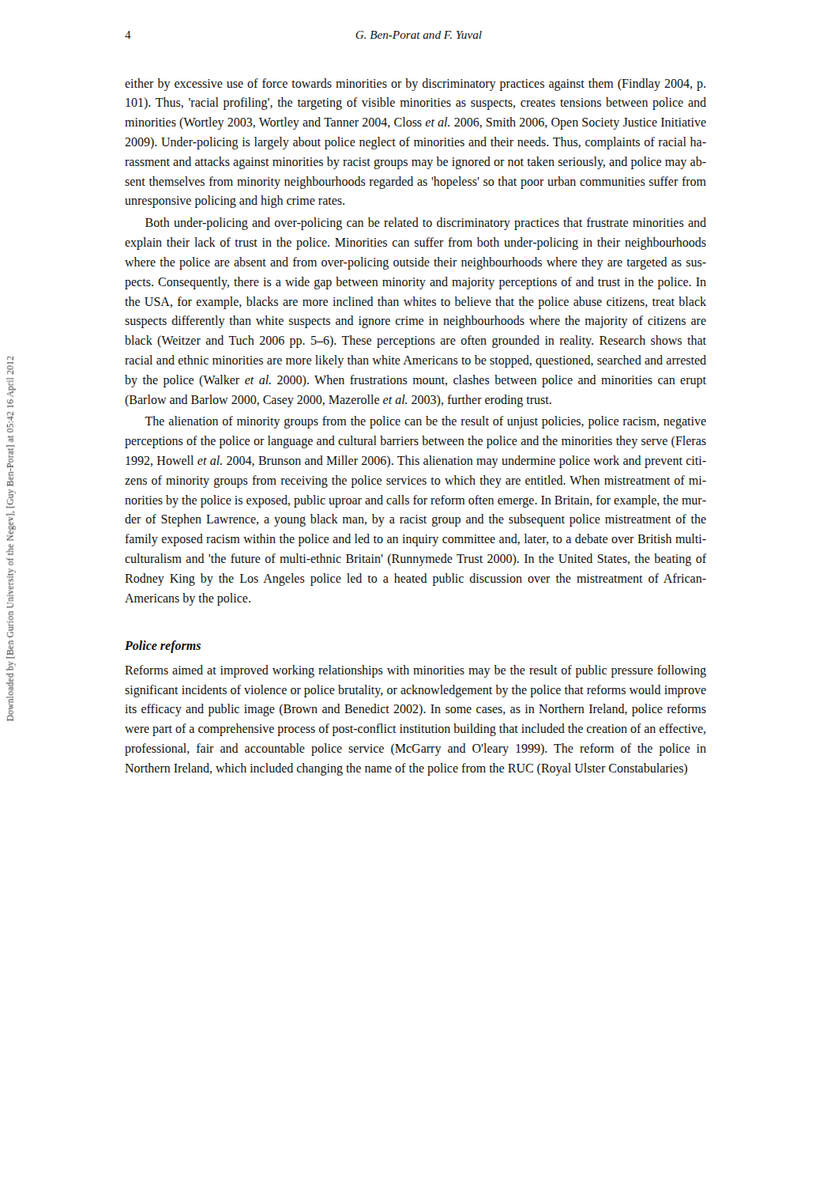Downloaded by [Ben Gurion University of the Negev], [Guy Ben-Porat] at 05:42 16 April 2012
4
G. Ben-Porat and F. Yuval
either by excessive use of force towards minorities or by discriminatory practices against them (Findlay 2004, p. 101). Thus, 'racial profiling', the targeting of visible minorities as suspects, creates tensions between police and minorities (Wortley 2003, Wortley and Tanner 2004, Closs et al. 2006, Smith 2006, Open Society Justice Initiative 2009). Under-policing is largely about police neglect of minorities and their needs. Thus, complaints of racial harassment and attacks against minorities by racist groups may be ignored or not taken seriously, and police may absent themselves from minority neighbourhoods regarded as 'hopeless' so that poor urban communities suffer from unresponsive policing and high crime rates.
Both under-policing and over-policing can be related to discriminatory practices that frustrate minorities and explain their lack of trust in the police. Minorities can suffer from both under-policing in their neighbourhoods where the police are absent and from over-policing outside their neighbourhoods where they are targeted as suspects. Consequently, there is a wide gap between minority and majority perceptions of and trust in the police. In the USA, for example, blacks are more inclined than whites to believe that the police abuse citizens, treat black suspects differently than white suspects and ignore crime in neighbourhoods where the majority of citizens are black (Weitzer and Tuch 2006 pp. 5–6). These perceptions are often grounded in reality. Research shows that racial and ethnic minorities are more likely than white Americans to be stopped, questioned, searched and arrested by the police (Walker et al. 2000). When frustrations mount, clashes between police and minorities can erupt (Barlow and Barlow 2000, Casey 2000, Mazerolle et al. 2003), further eroding trust.
The alienation of minority groups from the police can be the result of unjust policies, police racism, negative perceptions of the police or language and cultural barriers between the police and the minorities they serve (Fleras 1992, Howell et al. 2004, Brunson and Miller 2006). This alienation may undermine police work and prevent citizens of minority groups from receiving the police services to which they are entitled. When mistreatment of minorities by the police is exposed, public uproar and calls for reform often emerge. In Britain, for example, the murder of Stephen Lawrence, a young black man, by a racist group and the subsequent police mistreatment of the family exposed racism within the police and led to an inquiry committee and, later, to a debate over British multiculturalism and 'the future of multi-ethnic Britain' (Runnymede Trust 2000). In the United States, the beating of Rodney King by the Los Angeles police led to a heated public discussion over the mistreatment of African-Americans by the police.
Police reforms
Reforms aimed at improved working relationships with minorities may be the result of public pressure following significant incidents of violence or police brutality, or acknowledgement by the police that reforms would improve its efficacy and public image (Brown and Benedict 2002). In some cases, as in Northern Ireland, police reforms were part of a comprehensive process of post-conflict institution building that included the creation of an effective, professional, fair and accountable police service (McGarry and O'leary 1999). The reform of the police in Northern Ireland, which included changing the name of the police from the RUC (Royal Ulster Constabularies)